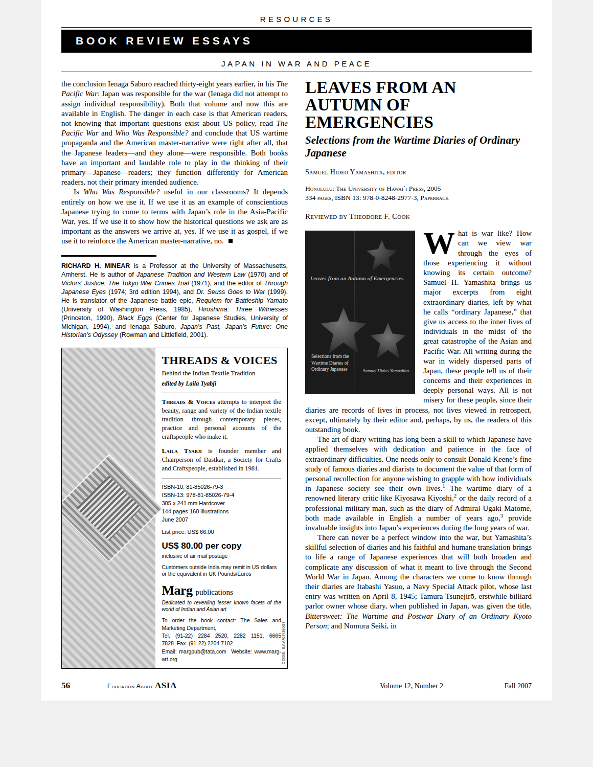RESOURCES
BOOK REVIEW ESSAYS
JAPAN IN WAR AND PEACE
the conclusion Ienaga Saburō reached thirty-eight years earlier, in his The Pacific War: Japan was responsible for the war (Ienaga did not attempt to assign individual responsibility). Both that volume and now this are available in English. The danger in each case is that American readers, not knowing that important questions exist about US policy, read The Pacific War and Who Was Responsible? and conclude that US wartime propaganda and the American master-narrative were right after all, that the Japanese leaders—and they alone—were responsible. Both books have an important and laudable role to play in the thinking of their primary—Japanese—readers; they function differently for American readers, not their primary intended audience.
Is Who Was Responsible? useful in our classrooms? It depends entirely on how we use it. If we use it as an example of conscientious Japanese trying to come to terms with Japan’s role in the Asia-Pacific War, yes. If we use it to show how the historical questions we ask are as important as the answers we arrive at, yes. If we use it as gospel, if we use it to reinforce the American master-narrative, no.
RICHARD H. MINEAR is a Professor at the University of Massachusetts, Amherst. He is author of Japanese Tradition and Western Law (1970) and of Victors’ Justice: The Tokyo War Crimes Trial (1971), and the editor of Through Japanese Eyes (1974; 3rd edition 1994), and Dr. Seuss Goes to War (1999). He is translator of the Japanese battle epic, Requiem for Battleship Yamato (University of Washington Press, 1985), Hiroshima: Three Witnesses (Princeton, 1990), Black Eggs (Center for Japanese Studies, University of Michigan, 1994), and Ienaga Saburo, Japan’s Past, Japan’s Future: One Historian’s Odyssey (Rowman and Littlefield, 2001).
THREADS & VOICES
Behind the Indian Textile Tradition
edited by Laila Tyabji
Threads & Voices attempts to interpret the beauty, range and variety of the Indian textile tradition through contemporary pieces, practice and personal accounts of the craftspeople who make it.
Laila Tyabji is founder member and Chairperson of Dastkar, a Society for Crafts and Craftspeople, established in 1981.
ISBN-10: 81-85026-79-3
ISBN-13: 978-81-85026-79-4
305 x 241 mm Hardcover
144 pages 160 illustrations
June 2007
List price: US$ 66.00
US$ 80.00 per copy
inclusive of air mail postage
Customers outside India may remit in US dollars
or the equivalent in UK Pounds/Euros
Marg publications
Dedicated to revealing lesser known facets of the world of Indian and Asian art
To order the book contact: The Sales and Marketing Department,
Tel. (91-22) 2284 2520, 2282 1151, 6665 7828 Fax. (91-22) 2204 7102
Email: margpub@tata.com Website: www.marg-art.org
CODE: EAA/07/8/007
LEAVES FROM AN AUTUMN OF EMERGENCIES
Selections from the Wartime Diaries of Ordinary Japanese
Samuel Hideo Yamashita, editor
Honolulu: The University of Hawai`i Press, 2005
334 pages, ISBN 13: 978-0-8248-2977-3, Paperback
Reviewed by Theodore F. Cook
Leaves from an Autumn of Emergencies
Selections from the
Wartime Diaries of
Ordinary Japanese
Samuel Hideo Yamashita
What is war like? How can we view war through the eyes of those experiencing it without knowing its certain outcome? Samuel H. Yamashita brings us major excerpts from eight extraordinary diaries, left by what he calls “ordinary Japanese,” that give us access to the inner lives of individuals in the midst of the great catastrophe of the Asian and Pacific War. All writing during the war in widely dispersed parts of Japan, these people tell us of their concerns and their experiences in deeply personal ways. All is not misery for these people, since their diaries are records of lives in process, not lives viewed in retrospect, except, ultimately by their editor and, perhaps, by us, the readers of this outstanding book.
The art of diary writing has long been a skill to which Japanese have applied themselves with dedication and patience in the face of extraordinary difficulties. One needs only to consult Donald Keene’s fine study of famous diaries and diarists to document the value of that form of personal recollection for anyone wishing to grapple with how individuals in Japanese society see their own lives.1 The wartime diary of a renowned literary critic like Kiyosawa Kiyoshi,2 or the daily record of a professional military man, such as the diary of Admiral Ugaki Matome, both made available in English a number of years ago,3 provide invaluable insights into Japan’s experiences during the long years of war.
There can never be a perfect window into the war, but Yamashita’s skillful selection of diaries and his faithful and humane translation brings to life a range of Japanese experiences that will both broaden and complicate any discussion of what it meant to live through the Second World War in Japan. Among the characters we come to know through their diaries are Itabashi Yasuo, a Navy Special Attack pilot, whose last entry was written on April 8, 1945; Tamura Tsunejirō, erstwhile billiard parlor owner whose diary, when published in Japan, was given the title, Bittersweet: The Wartime and Postwar Diary of an Ordinary Kyoto Person; and Nomura Seiki, in
56
Education About ASIA
Volume 12, Number 2
Fall 2007